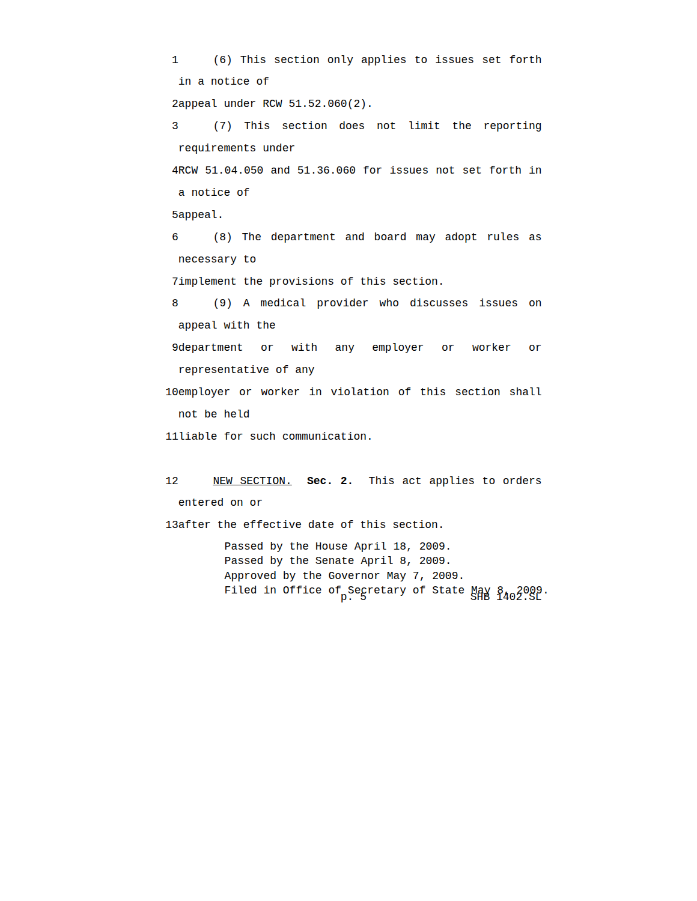| 1 | (6) This section only applies to issues set forth in a notice of |
| 2 | appeal under RCW 51.52.060(2). |
| 3 | (7) This section does not limit the reporting requirements under |
| 4 | RCW 51.04.050 and 51.36.060 for issues not set forth in a notice of |
| 5 | appeal. |
| 6 | (8) The department and board may adopt rules as necessary to |
| 7 | implement the provisions of this section. |
| 8 | (9) A medical provider who discusses issues on appeal with the |
| 9 | department or with any employer or worker or representative of any |
| 10 | employer or worker in violation of this section shall not be held |
| 11 | liable for such communication. |
| 12 | NEW SECTION. Sec. 2. This act applies to orders entered on or |
| 13 | after the effective date of this section. |
Passed by the House April 18, 2009. Passed by the Senate April 8, 2009. Approved by the Governor May 7, 2009. Filed in Office of Secretary of State May 8, 2009.
p. 5 SHB 1402.SL